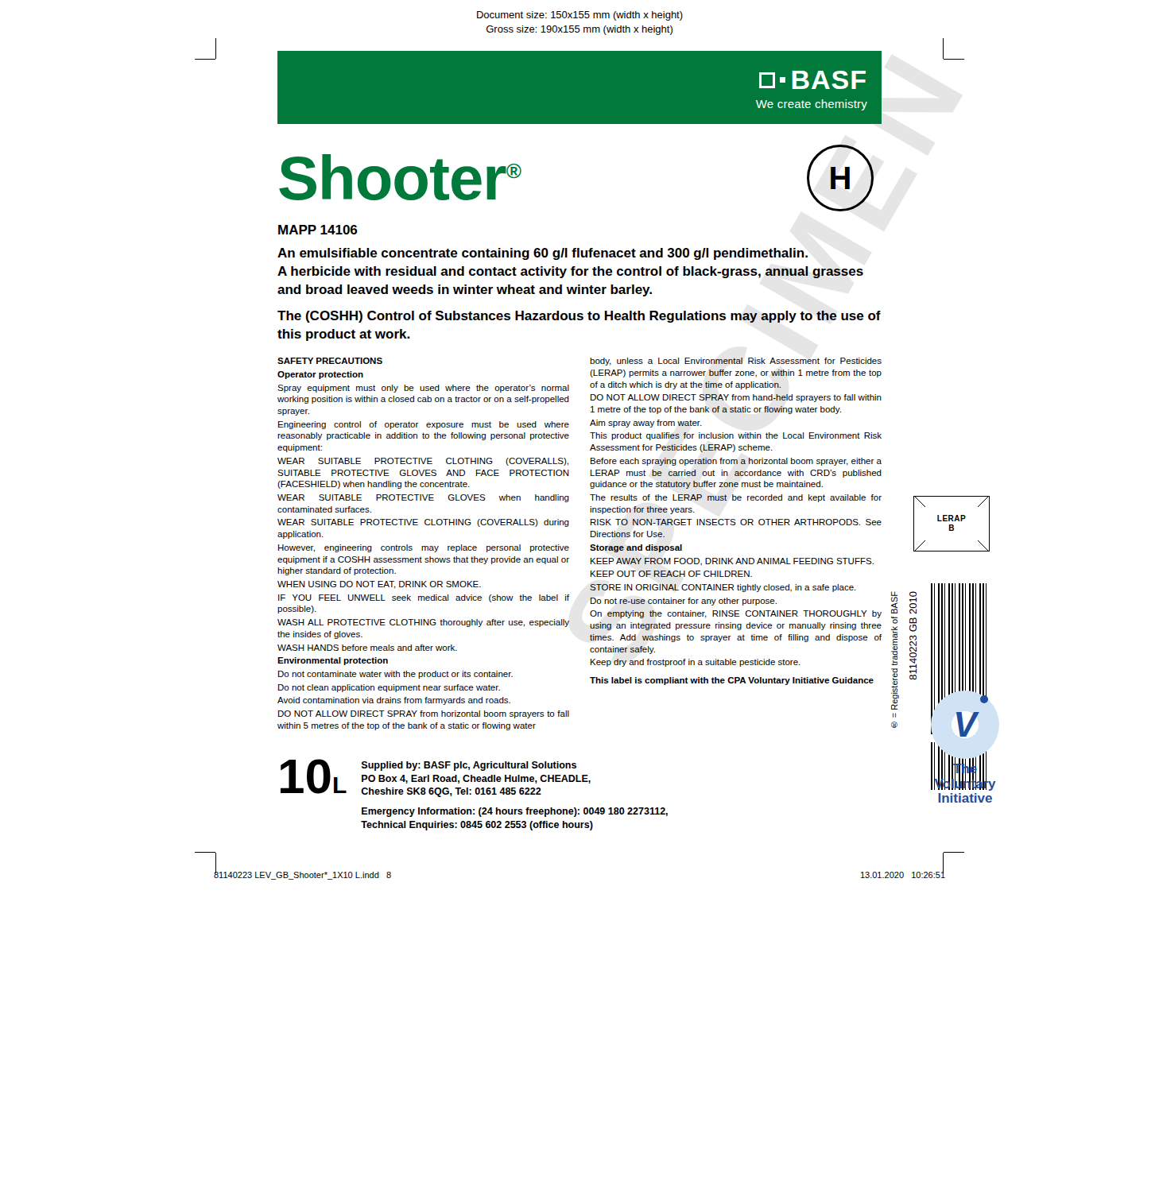Document size: 150x155 mm (width x height)
Gross size: 190x155 mm (width x height)
SPECIMEN
BASF
We create chemistry
Shooter®
H
MAPP 14106
An emulsifiable concentrate containing 60 g/l flufenacet and 300 g/l pendimethalin.
A herbicide with residual and contact activity for the control of black-grass, annual grasses and broad leaved weeds in winter wheat and winter barley.
The (COSHH) Control of Substances Hazardous to Health Regulations may apply to the use of this product at work.
Safety precautions
Operator protection
Spray equipment must only be used where the operator’s normal working position is within a closed cab on a tractor or on a self-propelled sprayer.
Engineering control of operator exposure must be used where reasonably practicable in addition to the following personal protective equipment:
WEAR SUITABLE PROTECTIVE CLOTHING (COVERALLS), SUITABLE PROTECTIVE GLOVES AND FACE PROTECTION (FACESHIELD) when handling the concentrate.
WEAR SUITABLE PROTECTIVE GLOVES when handling contaminated surfaces.
WEAR SUITABLE PROTECTIVE CLOTHING (COVERALLS) during application.
However, engineering controls may replace personal protective equipment if a COSHH assessment shows that they provide an equal or higher standard of protection.
WHEN USING DO NOT EAT, DRINK OR SMOKE.
IF YOU FEEL UNWELL seek medical advice (show the label if possible).
WASH ALL PROTECTIVE CLOTHING thoroughly after use, especially the insides of gloves.
WASH HANDS before meals and after work.
Environmental protection
Do not contaminate water with the product or its container.
Do not clean application equipment near surface water.
Avoid contamination via drains from farmyards and roads.
DO NOT ALLOW DIRECT SPRAY from horizontal boom sprayers to fall within 5 metres of the top of the bank of a static or flowing water
body, unless a Local Environmental Risk Assessment for Pesticides (LERAP) permits a narrower buffer zone, or within 1 metre from the top of a ditch which is dry at the time of application.
DO NOT ALLOW DIRECT SPRAY from hand-held sprayers to fall within 1 metre of the top of the bank of a static or flowing water body.
Aim spray away from water.
This product qualifies for inclusion within the Local Environment Risk Assessment for Pesticides (LERAP) scheme.
Before each spraying operation from a horizontal boom sprayer, either a LERAP must be carried out in accordance with CRD’s published guidance or the statutory buffer zone must be maintained.
The results of the LERAP must be recorded and kept available for inspection for three years.
RISK TO NON-TARGET INSECTS OR OTHER ARTHROPODS. See Directions for Use.
Storage and disposal
KEEP AWAY FROM FOOD, DRINK AND ANIMAL FEEDING STUFFS.
KEEP OUT OF REACH OF CHILDREN.
STORE IN ORIGINAL CONTAINER tightly closed, in a safe place.
Do not re-use container for any other purpose.
On emptying the container, RINSE CONTAINER THOROUGHLY by using an integrated pressure rinsing device or manually rinsing three times. Add washings to sprayer at time of filling and dispose of container safely.
Keep dry and frostproof in a suitable pesticide store.
This label is compliant with the CPA Voluntary Initiative Guidance
10L
Supplied by: BASF plc, Agricultural Solutions
PO Box 4, Earl Road, Cheadle Hulme, CHEADLE,
Cheshire SK8 6QG, Tel: 0161 485 6222
Emergency Information: (24 hours freephone): 0049 180 2273112,
Technical Enquiries: 0845 602 2553 (office hours)
LERAP
B
® = Registered trademark of BASF
81140223 GB 2010
V
The
Voluntary
Initiative
81140223 LEV_GB_Shooter*_1X10 L.indd 8
13.01.2020 10:26:51